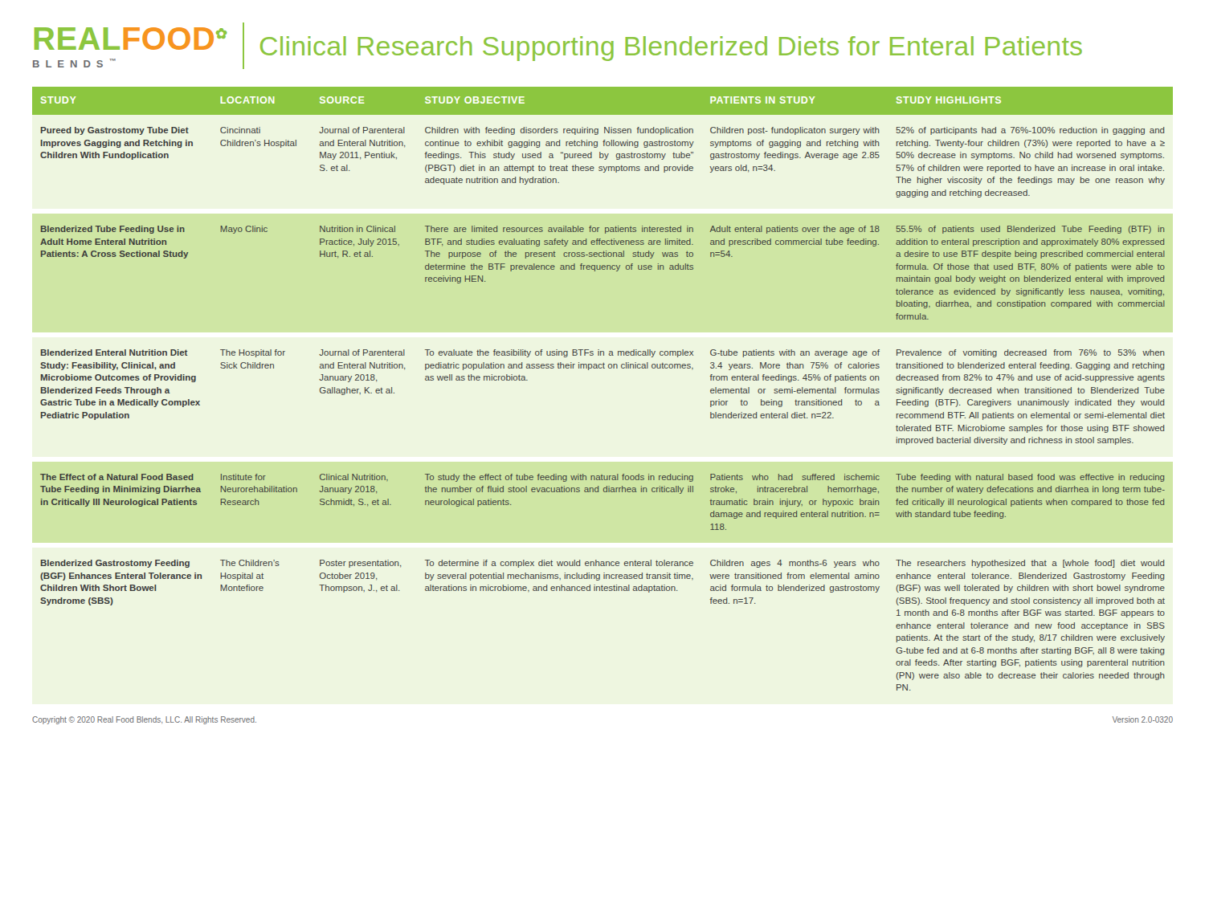REAL FOOD✿
BLENDS™
Clinical Research Supporting Blenderized Diets for Enteral Patients
| STUDY | LOCATION | SOURCE | STUDY OBJECTIVE | PATIENTS IN STUDY | STUDY HIGHLIGHTS |
| --- | --- | --- | --- | --- | --- |
| Pureed by Gastrostomy Tube Diet Improves Gagging and Retching in Children With Fundoplication | Cincinnati Children’s Hospital | Journal of Parenteral and Enteral Nutrition, May 2011, Pentiuk, S. et al. | Children with feeding disorders requiring Nissen fundoplication continue to exhibit gagging and retching following gastrostomy feedings. This study used a “pureed by gastrostomy tube” (PBGT) diet in an attempt to treat these symptoms and provide adequate nutrition and hydration. | Children post- fundoplicaton surgery with symptoms of gagging and retching with gastrostomy feedings. Average age 2.85 years old, n=34. | 52% of participants had a 76%-100% reduction in gagging and retching. Twenty-four children (73%) were reported to have a ≥ 50% decrease in symptoms. No child had worsened symptoms. 57% of children were reported to have an increase in oral intake. The higher viscosity of the feedings may be one reason why gagging and retching decreased. |
| Blenderized Tube Feeding Use in Adult Home Enteral Nutrition Patients: A Cross Sectional Study | Mayo Clinic | Nutrition in Clinical Practice, July 2015, Hurt, R. et al. | There are limited resources available for patients interested in BTF, and studies evaluating safety and effectiveness are limited. The purpose of the present cross-sectional study was to determine the BTF prevalence and frequency of use in adults receiving HEN. | Adult enteral patients over the age of 18 and prescribed commercial tube feeding. n=54. | 55.5% of patients used Blenderized Tube Feeding (BTF) in addition to enteral prescription and approximately 80% expressed a desire to use BTF despite being prescribed commercial enteral formula. Of those that used BTF, 80% of patients were able to maintain goal body weight on blenderized enteral with improved tolerance as evidenced by significantly less nausea, vomiting, bloating, diarrhea, and constipation compared with commercial formula. |
| Blenderized Enteral Nutrition Diet Study: Feasibility, Clinical, and Microbiome Outcomes of Providing Blenderized Feeds Through a Gastric Tube in a Medically Complex Pediatric Population | The Hospital for Sick Children | Journal of Parenteral and Enteral Nutrition, January 2018, Gallagher, K. et al. | To evaluate the feasibility of using BTFs in a medically complex pediatric population and assess their impact on clinical outcomes, as well as the microbiota. | G-tube patients with an average age of 3.4 years. More than 75% of calories from enteral feedings. 45% of patients on elemental or semi-elemental formulas prior to being transitioned to a blenderized enteral diet. n=22. | Prevalence of vomiting decreased from 76% to 53% when transitioned to blenderized enteral feeding. Gagging and retching decreased from 82% to 47% and use of acid-suppressive agents significantly decreased when transitioned to Blenderized Tube Feeding (BTF). Caregivers unanimously indicated they would recommend BTF. All patients on elemental or semi-elemental diet tolerated BTF. Microbiome samples for those using BTF showed improved bacterial diversity and richness in stool samples. |
| The Effect of a Natural Food Based Tube Feeding in Minimizing Diarrhea in Critically Ill Neurological Patients | Institute for Neurorehabilitation Research | Clinical Nutrition, January 2018, Schmidt, S., et al. | To study the effect of tube feeding with natural foods in reducing the number of fluid stool evacuations and diarrhea in critically ill neurological patients. | Patients who had suffered ischemic stroke, intracerebral hemorrhage, traumatic brain injury, or hypoxic brain damage and required enteral nutrition. n= 118. | Tube feeding with natural based food was effective in reducing the number of watery defecations and diarrhea in long term tube-fed critically ill neurological patients when compared to those fed with standard tube feeding. |
| Blenderized Gastrostomy Feeding (BGF) Enhances Enteral Tolerance in Children With Short Bowel Syndrome (SBS) | The Children’s Hospital at Montefiore | Poster presentation, October 2019, Thompson, J., et al. | To determine if a complex diet would enhance enteral tolerance by several potential mechanisms, including increased transit time, alterations in microbiome, and enhanced intestinal adaptation. | Children ages 4 months-6 years who were transitioned from elemental amino acid formula to blenderized gastrostomy feed. n=17. | The researchers hypothesized that a [whole food] diet would enhance enteral tolerance. Blenderized Gastrostomy Feeding (BGF) was well tolerated by children with short bowel syndrome (SBS). Stool frequency and stool consistency all improved both at 1 month and 6-8 months after BGF was started. BGF appears to enhance enteral tolerance and new food acceptance in SBS patients. At the start of the study, 8/17 children were exclusively G-tube fed and at 6-8 months after starting BGF, all 8 were taking oral feeds. After starting BGF, patients using parenteral nutrition (PN) were also able to decrease their calories needed through PN. |
Copyright © 2020 Real Food Blends, LLC. All Rights Reserved. Version 2.0-0320